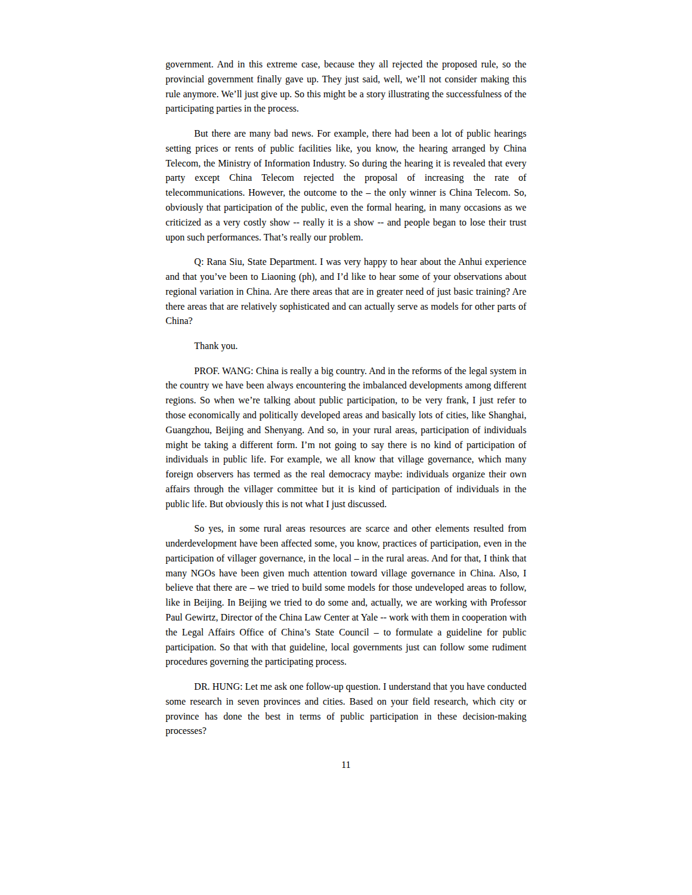government. And in this extreme case, because they all rejected the proposed rule, so the provincial government finally gave up. They just said, well, we’ll not consider making this rule anymore. We’ll just give up. So this might be a story illustrating the successfulness of the participating parties in the process.
But there are many bad news. For example, there had been a lot of public hearings setting prices or rents of public facilities like, you know, the hearing arranged by China Telecom, the Ministry of Information Industry. So during the hearing it is revealed that every party except China Telecom rejected the proposal of increasing the rate of telecommunications. However, the outcome to the – the only winner is China Telecom. So, obviously that participation of the public, even the formal hearing, in many occasions as we criticized as a very costly show -- really it is a show -- and people began to lose their trust upon such performances. That’s really our problem.
Q: Rana Siu, State Department. I was very happy to hear about the Anhui experience and that you’ve been to Liaoning (ph), and I’d like to hear some of your observations about regional variation in China. Are there areas that are in greater need of just basic training? Are there areas that are relatively sophisticated and can actually serve as models for other parts of China?
Thank you.
PROF. WANG: China is really a big country. And in the reforms of the legal system in the country we have been always encountering the imbalanced developments among different regions. So when we’re talking about public participation, to be very frank, I just refer to those economically and politically developed areas and basically lots of cities, like Shanghai, Guangzhou, Beijing and Shenyang. And so, in your rural areas, participation of individuals might be taking a different form. I’m not going to say there is no kind of participation of individuals in public life. For example, we all know that village governance, which many foreign observers has termed as the real democracy maybe: individuals organize their own affairs through the villager committee but it is kind of participation of individuals in the public life. But obviously this is not what I just discussed.
So yes, in some rural areas resources are scarce and other elements resulted from underdevelopment have been affected some, you know, practices of participation, even in the participation of villager governance, in the local – in the rural areas. And for that, I think that many NGOs have been given much attention toward village governance in China. Also, I believe that there are – we tried to build some models for those undeveloped areas to follow, like in Beijing. In Beijing we tried to do some and, actually, we are working with Professor Paul Gewirtz, Director of the China Law Center at Yale -- work with them in cooperation with the Legal Affairs Office of China’s State Council – to formulate a guideline for public participation. So that with that guideline, local governments just can follow some rudiment procedures governing the participating process.
DR. HUNG: Let me ask one follow-up question. I understand that you have conducted some research in seven provinces and cities. Based on your field research, which city or province has done the best in terms of public participation in these decision-making processes?
11